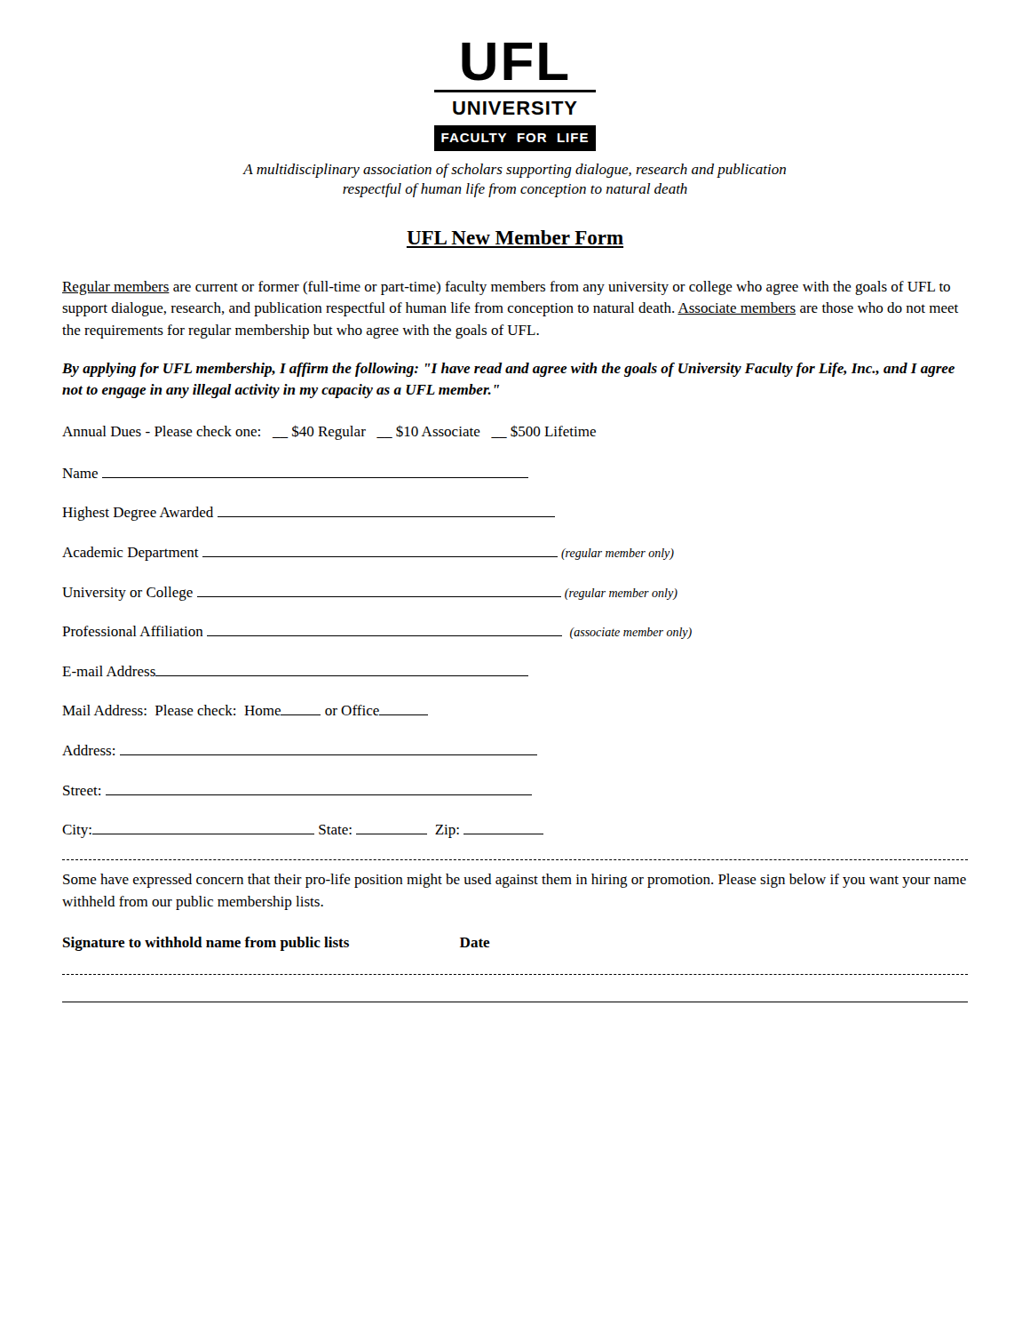UFL
UNIVERSITY
FACULTY FOR LIFE
A multidisciplinary association of scholars supporting dialogue, research and publication respectful of human life from conception to natural death
UFL New Member Form
Regular members are current or former (full-time or part-time) faculty members from any university or college who agree with the goals of UFL to support dialogue, research, and publication respectful of human life from conception to natural death. Associate members are those who do not meet the requirements for regular membership but who agree with the goals of UFL.
By applying for UFL membership, I affirm the following: "I have read and agree with the goals of University Faculty for Life, Inc., and I agree not to engage in any illegal activity in my capacity as a UFL member."
Annual Dues - Please check one: __ $40 Regular __ $10 Associate __ $500 Lifetime
Name
Highest Degree Awarded
Academic Department (regular member only)
University or College (regular member only)
Professional Affiliation (associate member only)
E-mail Address
Mail Address: Please check: Home or Office
Address:
Street:
City: State: Zip:
Some have expressed concern that their pro-life position might be used against them in hiring or promotion. Please sign below if you want your name withheld from our public membership lists.
Signature to withhold name from public lists Date